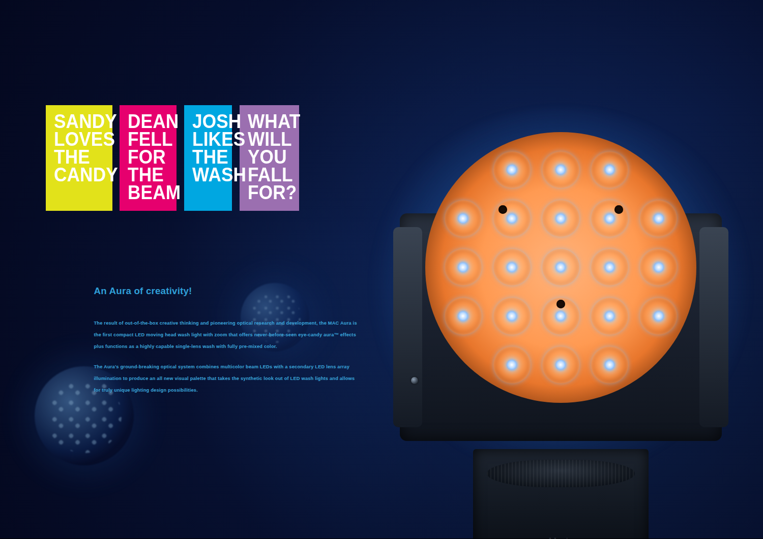Sandy Loves The Candy
Dean Fell For The Beam
Josh Likes The Wash
What Will You Fall For?
An Aura of creativity!
The result of out-of-the-box creative thinking and pioneering optical research and development, the MAC Aura is the first compact LED moving head wash light with zoom that offers never-before-seen eye-candy aura™ effects plus functions as a highly capable single-lens wash with fully pre-mixed color.
The Aura's ground-breaking optical system combines multicolor beam LEDs with a secondary LED lens array illumination to produce an all new visual palette that takes the synthetic look out of LED wash lights and allows for truly unique lighting design possibilities.
Martin
Advertisement spread for the MAC Aura compact LED moving head wash light with zoom.